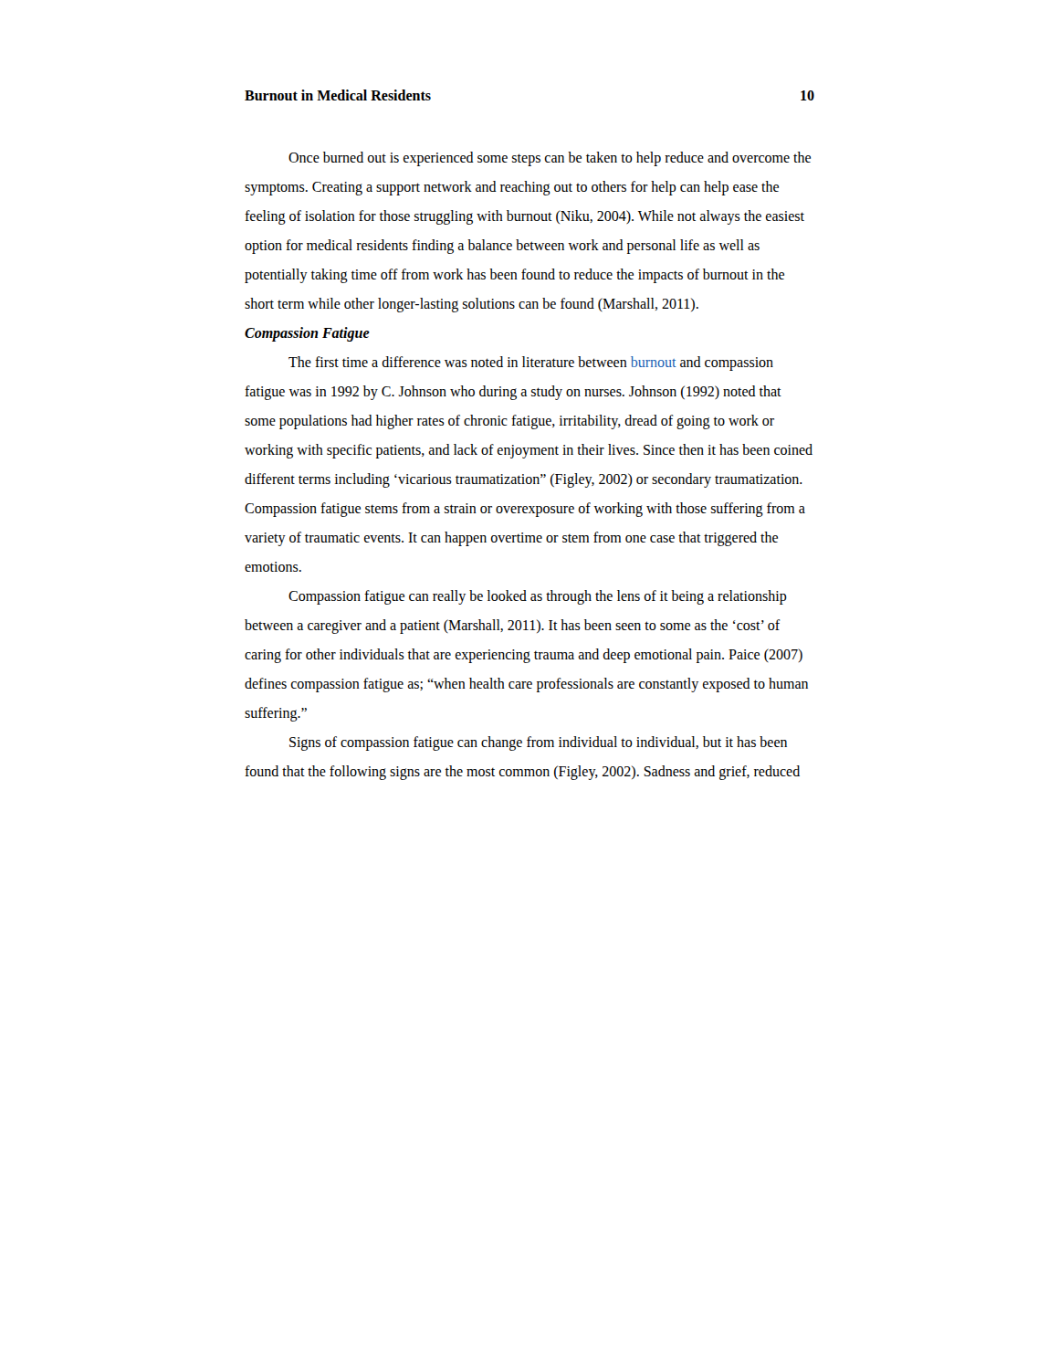Burnout in Medical Residents 10
Once burned out is experienced some steps can be taken to help reduce and overcome the symptoms. Creating a support network and reaching out to others for help can help ease the feeling of isolation for those struggling with burnout (Niku, 2004). While not always the easiest option for medical residents finding a balance between work and personal life as well as potentially taking time off from work has been found to reduce the impacts of burnout in the short term while other longer-lasting solutions can be found (Marshall, 2011).
Compassion Fatigue
The first time a difference was noted in literature between burnout and compassion fatigue was in 1992 by C. Johnson who during a study on nurses. Johnson (1992) noted that some populations had higher rates of chronic fatigue, irritability, dread of going to work or working with specific patients, and lack of enjoyment in their lives. Since then it has been coined different terms including ‘vicarious traumatization” (Figley, 2002) or secondary traumatization. Compassion fatigue stems from a strain or overexposure of working with those suffering from a variety of traumatic events. It can happen overtime or stem from one case that triggered the emotions.
Compassion fatigue can really be looked as through the lens of it being a relationship between a caregiver and a patient (Marshall, 2011). It has been seen to some as the ‘cost’ of caring for other individuals that are experiencing trauma and deep emotional pain. Paice (2007) defines compassion fatigue as; “when health care professionals are constantly exposed to human suffering.”
Signs of compassion fatigue can change from individual to individual, but it has been found that the following signs are the most common (Figley, 2002). Sadness and grief, reduced